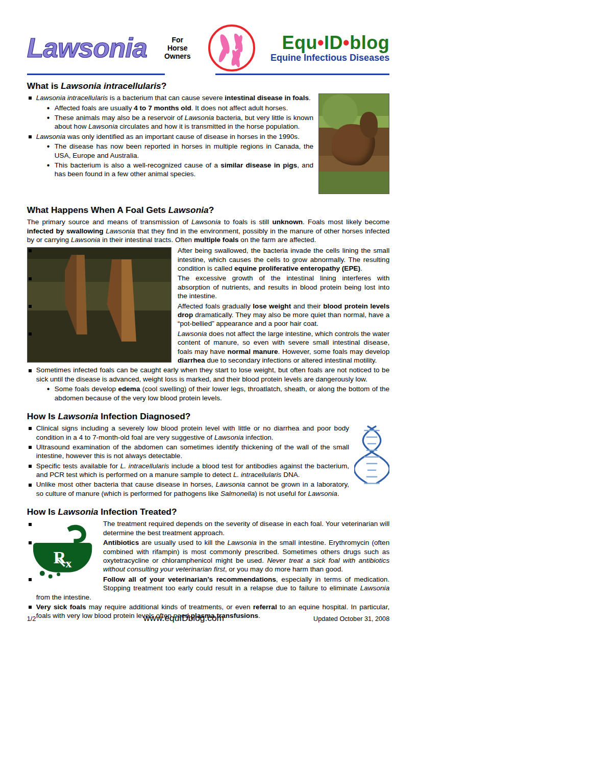Lawsonia
For
Horse
Owners
Equ•ID•blog
Equine Infectious Diseases
What is Lawsonia intracellularis?
Lawsonia intracellularis is a bacterium that can cause severe intestinal disease in foals.
Affected foals are usually 4 to 7 months old. It does not affect adult horses.
These animals may also be a reservoir of Lawsonia bacteria, but very little is known about how Lawsonia circulates and how it is transmitted in the horse population.
Lawsonia was only identified as an important cause of disease in horses in the 1990s.
The disease has now been reported in horses in multiple regions in Canada, the USA, Europe and Australia.
This bacterium is also a well-recognized cause of a similar disease in pigs, and has been found in a few other animal species.
What Happens When A Foal Gets Lawsonia?
The primary source and means of transmission of Lawsonia to foals is still unknown. Foals most likely become infected by swallowing Lawsonia that they find in the environment, possibly in the manure of other horses infected by or carrying Lawsonia in their intestinal tracts. Often multiple foals on the farm are affected.
After being swallowed, the bacteria invade the cells lining the small intestine, which causes the cells to grow abnormally. The resulting condition is called equine proliferative enteropathy (EPE).
The excessive growth of the intestinal lining interferes with absorption of nutrients, and results in blood protein being lost into the intestine.
Affected foals gradually lose weight and their blood protein levels drop dramatically. They may also be more quiet than normal, have a “pot-bellied” appearance and a poor hair coat.
Lawsonia does not affect the large intestine, which controls the water content of manure, so even with severe small intestinal disease, foals may have normal manure. However, some foals may develop diarrhea due to secondary infections or altered intestinal motility.
Sometimes infected foals can be caught early when they start to lose weight, but often foals are not noticed to be sick until the disease is advanced, weight loss is marked, and their blood protein levels are dangerously low.
Some foals develop edema (cool swelling) of their lower legs, throatlatch, sheath, or along the bottom of the abdomen because of the very low blood protein levels.
How Is Lawsonia Infection Diagnosed?
Clinical signs including a severely low blood protein level with little or no diarrhea and poor body condition in a 4 to 7-month-old foal are very suggestive of Lawsonia infection.
Ultrasound examination of the abdomen can sometimes identify thickening of the wall of the small intestine, however this is not always detectable.
Specific tests available for L. intracellularis include a blood test for antibodies against the bacterium, and PCR test which is performed on a manure sample to detect L. intracellularis DNA.
Unlike most other bacteria that cause disease in horses, Lawsonia cannot be grown in a laboratory, so culture of manure (which is performed for pathogens like Salmonella) is not useful for Lawsonia.
How Is Lawsonia Infection Treated?
R x
The treatment required depends on the severity of disease in each foal. Your veterinarian will determine the best treatment approach.
Antibiotics are usually used to kill the Lawsonia in the small intestine. Erythromycin (often combined with rifampin) is most commonly prescribed. Sometimes others drugs such as oxytetracycline or chloramphenicol might be used. Never treat a sick foal with antibiotics without consulting your veterinarian first, or you may do more harm than good.
Follow all of your veterinarian’s recommendations, especially in terms of medication. Stopping treatment too early could result in a relapse due to failure to eliminate Lawsonia from the intestine.
Very sick foals may require additional kinds of treatments, or even referral to an equine hospital. In particular, foals with very low blood protein levels often need plasma transfusions.
1/2
www.equIDblog.com
Updated October 31, 2008